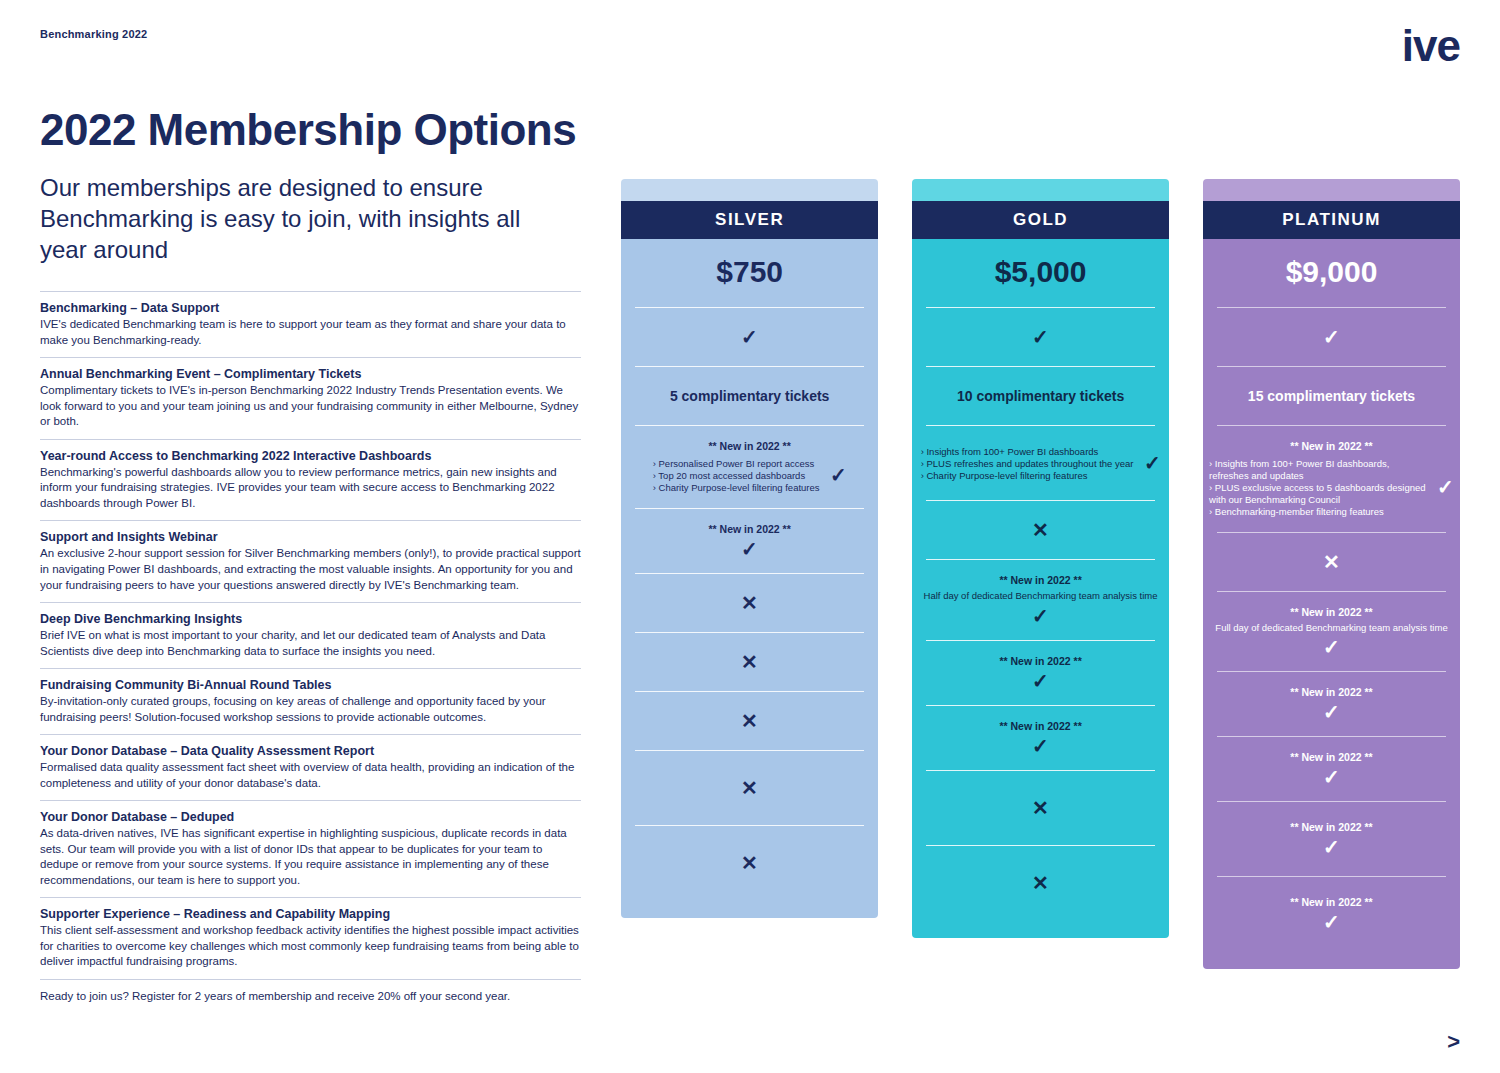Benchmarking 2022
ive
2022 Membership Options
Our memberships are designed to ensure Benchmarking is easy to join, with insights all year around
Benchmarking – Data Support
IVE's dedicated Benchmarking team is here to support your team as they format and share your data to make you Benchmarking-ready.
Annual Benchmarking Event – Complimentary Tickets
Complimentary tickets to IVE's in-person Benchmarking 2022 Industry Trends Presentation events. We look forward to you and your team joining us and your fundraising community in either Melbourne, Sydney or both.
Year-round Access to Benchmarking 2022 Interactive Dashboards
Benchmarking's powerful dashboards allow you to review performance metrics, gain new insights and inform your fundraising strategies. IVE provides your team with secure access to Benchmarking 2022 dashboards through Power BI.
Support and Insights Webinar
An exclusive 2-hour support session for Silver Benchmarking members (only!), to provide practical support in navigating Power BI dashboards, and extracting the most valuable insights. An opportunity for you and your fundraising peers to have your questions answered directly by IVE's Benchmarking team.
Deep Dive Benchmarking Insights
Brief IVE on what is most important to your charity, and let our dedicated team of Analysts and Data Scientists dive deep into Benchmarking data to surface the insights you need.
Fundraising Community Bi-Annual Round Tables
By-invitation-only curated groups, focusing on key areas of challenge and opportunity faced by your fundraising peers! Solution-focused workshop sessions to provide actionable outcomes.
Your Donor Database – Data Quality Assessment Report
Formalised data quality assessment fact sheet with overview of data health, providing an indication of the completeness and utility of your donor database's data.
Your Donor Database – Deduped
As data-driven natives, IVE has significant expertise in highlighting suspicious, duplicate records in data sets. Our team will provide you with a list of donor IDs that appear to be duplicates for your team to dedupe or remove from your source systems. If you require assistance in implementing any of these recommendations, our team is here to support you.
Supporter Experience – Readiness and Capability Mapping
This client self-assessment and workshop feedback activity identifies the highest possible impact activities for charities to overcome key challenges which most commonly keep fundraising teams from being able to deliver impactful fundraising programs.
Ready to join us? Register for 2 years of membership and receive 20% off your second year.
SILVER
$750
✓
5 complimentary tickets
** New in 2022 **
Personalised Power BI report access
Top 20 most accessed dashboards
Charity Purpose-level filtering features
✓
** New in 2022 ** ✓
✕
✕
✕
✕
✕
GOLD
$5,000
✓
10 complimentary tickets
Insights from 100+ Power BI dashboards
PLUS refreshes and updates throughout the year
Charity Purpose-level filtering features
✓
✕
** New in 2022 ** Half day of dedicated Benchmarking team analysis time ✓
** New in 2022 ** ✓
** New in 2022 ** ✓
✕
✕
PLATINUM
$9,000
✓
15 complimentary tickets
** New in 2022 **
Insights from 100+ Power BI dashboards, refreshes and updates
PLUS exclusive access to 5 dashboards designed with our Benchmarking Council
Benchmarking-member filtering features
✓
✕
** New in 2022 ** Full day of dedicated Benchmarking team analysis time ✓
** New in 2022 ** ✓
** New in 2022 ** ✓
** New in 2022 ** ✓
** New in 2022 ** ✓
>